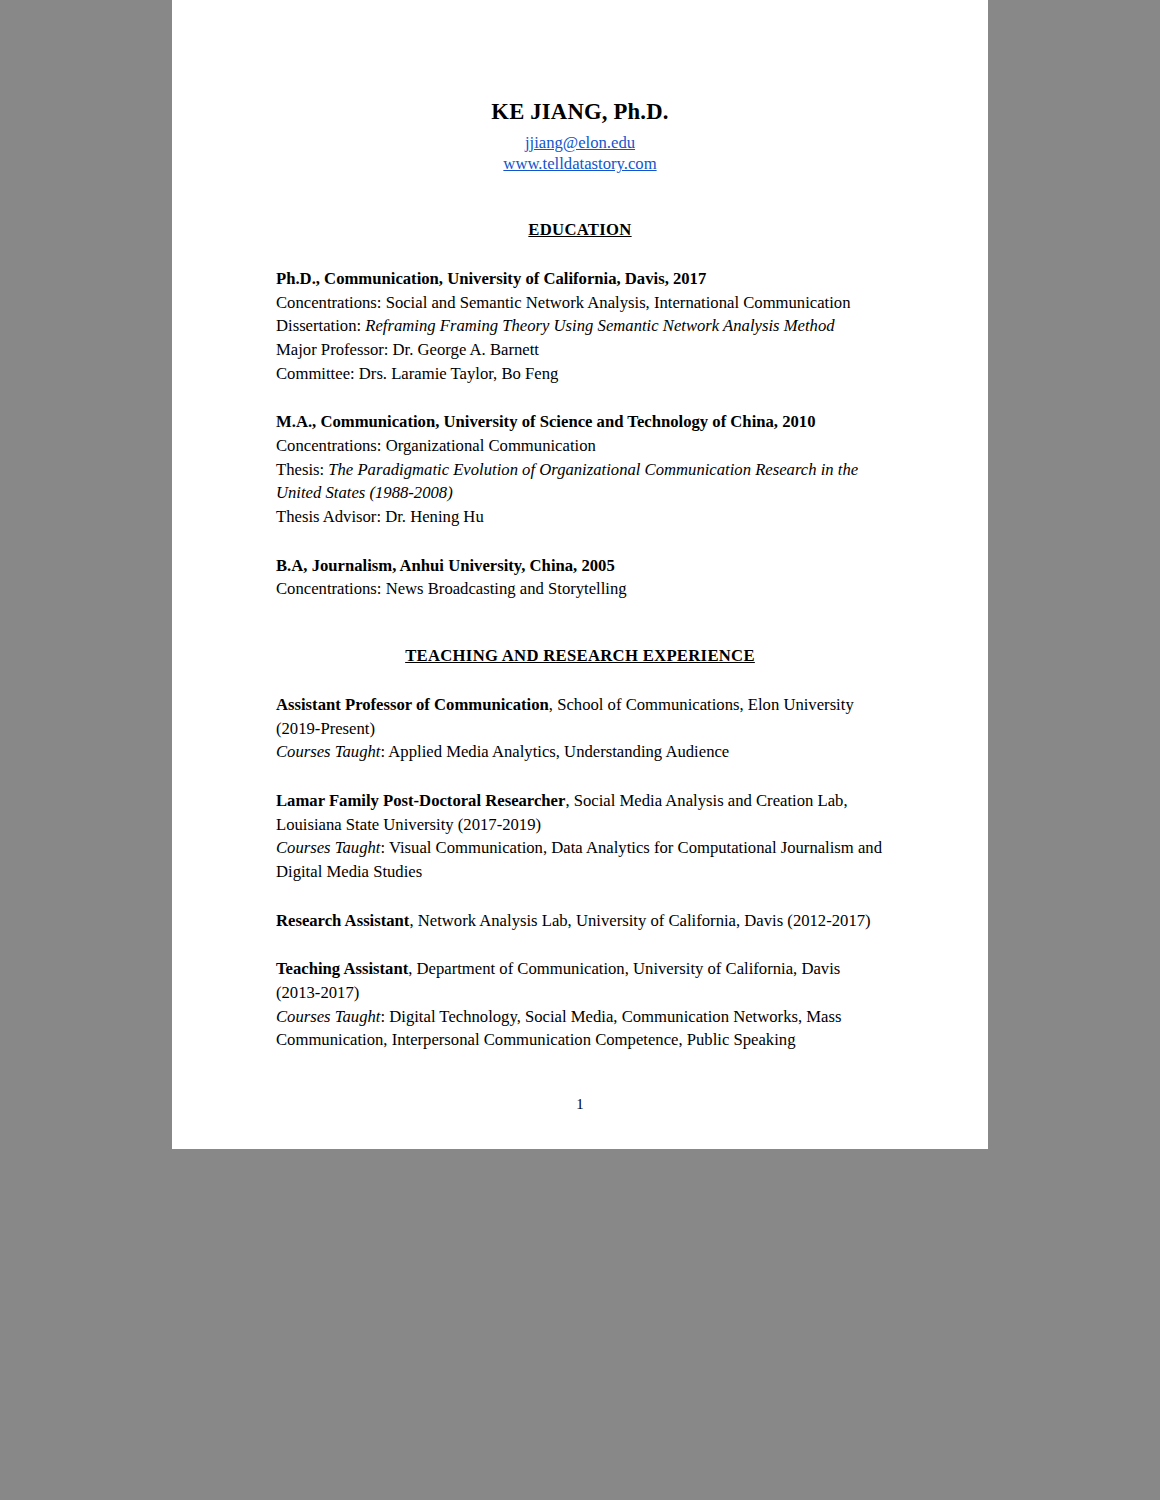KE JIANG, Ph.D.
jjiang@elon.edu
www.telldatastory.com
EDUCATION
Ph.D., Communication, University of California, Davis, 2017
Concentrations: Social and Semantic Network Analysis, International Communication
Dissertation: Reframing Framing Theory Using Semantic Network Analysis Method
Major Professor: Dr. George A. Barnett
Committee: Drs. Laramie Taylor, Bo Feng
M.A., Communication, University of Science and Technology of China, 2010
Concentrations: Organizational Communication
Thesis: The Paradigmatic Evolution of Organizational Communication Research in the United States (1988-2008)
Thesis Advisor: Dr. Hening Hu
B.A, Journalism, Anhui University, China, 2005
Concentrations: News Broadcasting and Storytelling
TEACHING AND RESEARCH EXPERIENCE
Assistant Professor of Communication, School of Communications, Elon University (2019-Present)
Courses Taught: Applied Media Analytics, Understanding Audience
Lamar Family Post-Doctoral Researcher, Social Media Analysis and Creation Lab, Louisiana State University (2017-2019)
Courses Taught: Visual Communication, Data Analytics for Computational Journalism and Digital Media Studies
Research Assistant, Network Analysis Lab, University of California, Davis (2012-2017)
Teaching Assistant, Department of Communication, University of California, Davis (2013-2017)
Courses Taught: Digital Technology, Social Media, Communication Networks, Mass Communication, Interpersonal Communication Competence, Public Speaking
1